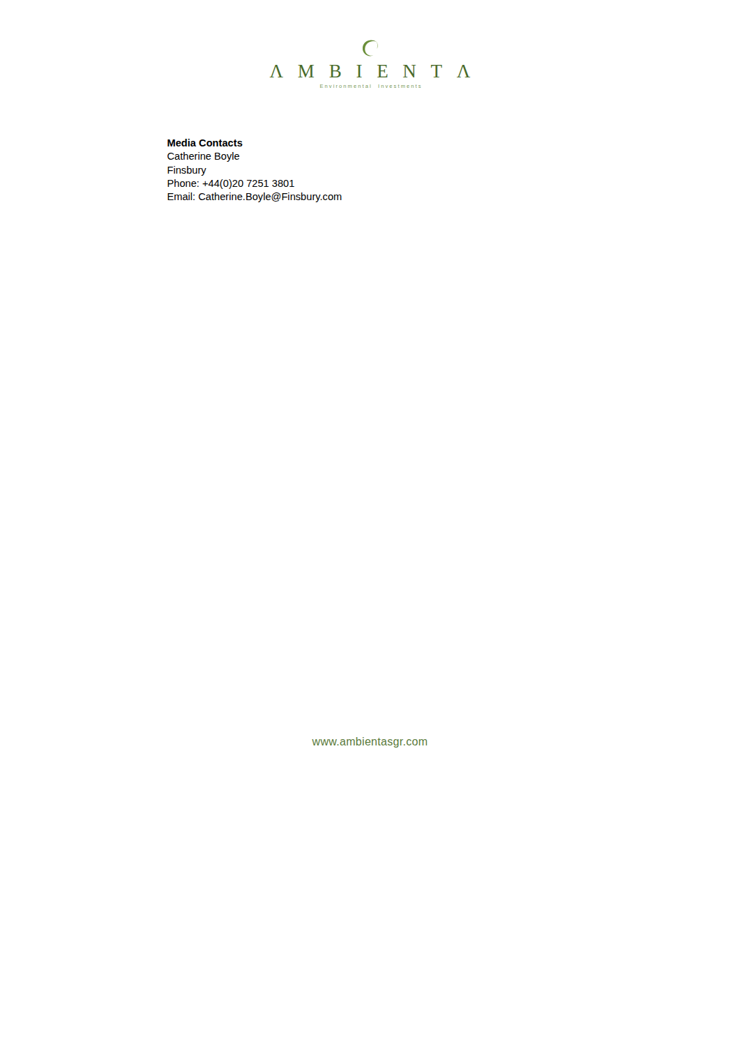Λ M B I E N T Λ
Environmental Investments
Media Contacts
Catherine Boyle
Finsbury
Phone: +44(0)20 7251 3801
Email: Catherine.Boyle@Finsbury.com
www.ambientasgr.com